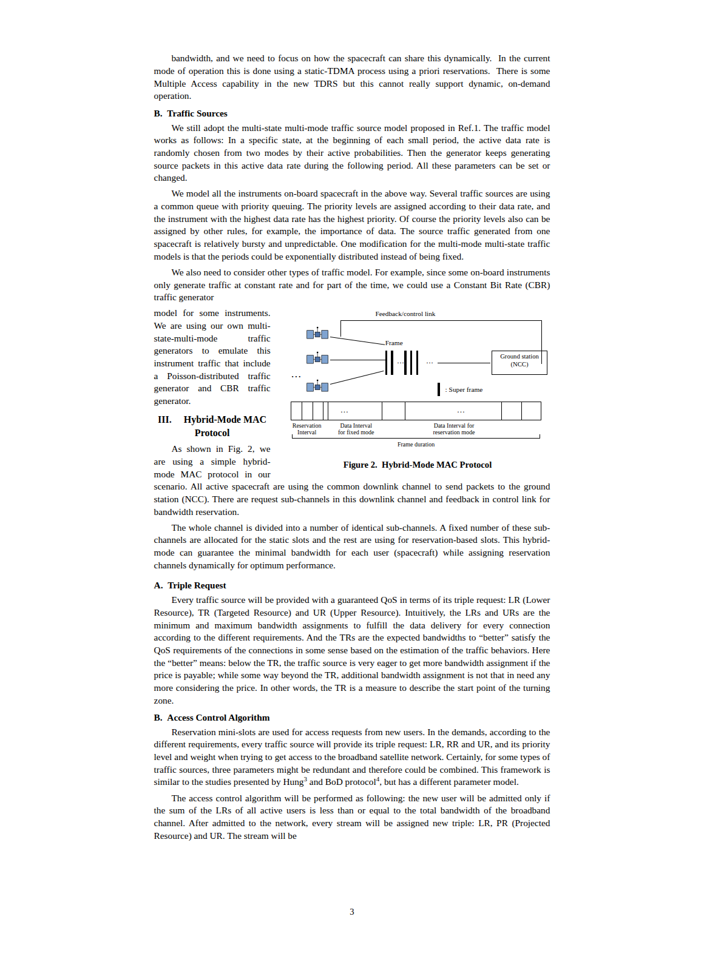bandwidth, and we need to focus on how the spacecraft can share this dynamically. In the current mode of operation this is done using a static-TDMA process using a priori reservations. There is some Multiple Access capability in the new TDRS but this cannot really support dynamic, on-demand operation.
B. Traffic Sources
We still adopt the multi-state multi-mode traffic source model proposed in Ref.1. The traffic model works as follows: In a specific state, at the beginning of each small period, the active data rate is randomly chosen from two modes by their active probabilities. Then the generator keeps generating source packets in this active data rate during the following period. All these parameters can be set or changed.
We model all the instruments on-board spacecraft in the above way. Several traffic sources are using a common queue with priority queuing. The priority levels are assigned according to their data rate, and the instrument with the highest data rate has the highest priority. Of course the priority levels also can be assigned by other rules, for example, the importance of data. The source traffic generated from one spacecraft is relatively bursty and unpredictable. One modification for the multi-mode multi-state traffic models is that the periods could be exponentially distributed instead of being fixed.
We also need to consider other types of traffic model. For example, since some on-board instruments only generate traffic at constant rate and for part of the time, we could use a Constant Bit Rate (CBR) traffic generator
Feedback/control link
…
Frame
…
…
Ground station
(NCC)
: Super frame
…
…
Reservation
Interval
Data Interval
for fixed mode
Data Interval for
reservation mode
Frame duration
Figure 2. Hybrid-Mode MAC Protocol
model for some instruments. We are using our own multi-state-multi-mode traffic generators to emulate this instrument traffic that include a Poisson-distributed traffic generator and CBR traffic generator.
III. Hybrid-Mode MAC Protocol
As shown in Fig. 2, we are using a simple hybrid-mode MAC protocol in our scenario. All active spacecraft are using the common downlink channel to send packets to the ground station (NCC). There are request sub-channels in this downlink channel and feedback in control link for bandwidth reservation.
The whole channel is divided into a number of identical sub-channels. A fixed number of these sub-channels are allocated for the static slots and the rest are using for reservation-based slots. This hybrid-mode can guarantee the minimal bandwidth for each user (spacecraft) while assigning reservation channels dynamically for optimum performance.
A. Triple Request
Every traffic source will be provided with a guaranteed QoS in terms of its triple request: LR (Lower Resource), TR (Targeted Resource) and UR (Upper Resource). Intuitively, the LRs and URs are the minimum and maximum bandwidth assignments to fulfill the data delivery for every connection according to the different requirements. And the TRs are the expected bandwidths to “better” satisfy the QoS requirements of the connections in some sense based on the estimation of the traffic behaviors. Here the “better” means: below the TR, the traffic source is very eager to get more bandwidth assignment if the price is payable; while some way beyond the TR, additional bandwidth assignment is not that in need any more considering the price. In other words, the TR is a measure to describe the start point of the turning zone.
B. Access Control Algorithm
Reservation mini-slots are used for access requests from new users. In the demands, according to the different requirements, every traffic source will provide its triple request: LR, RR and UR, and its priority level and weight when trying to get access to the broadband satellite network. Certainly, for some types of traffic sources, three parameters might be redundant and therefore could be combined. This framework is similar to the studies presented by Hung3 and BoD protocol4, but has a different parameter model.
The access control algorithm will be performed as following: the new user will be admitted only if the sum of the LRs of all active users is less than or equal to the total bandwidth of the broadband channel. After admitted to the network, every stream will be assigned new triple: LR, PR (Projected Resource) and UR. The stream will be
3